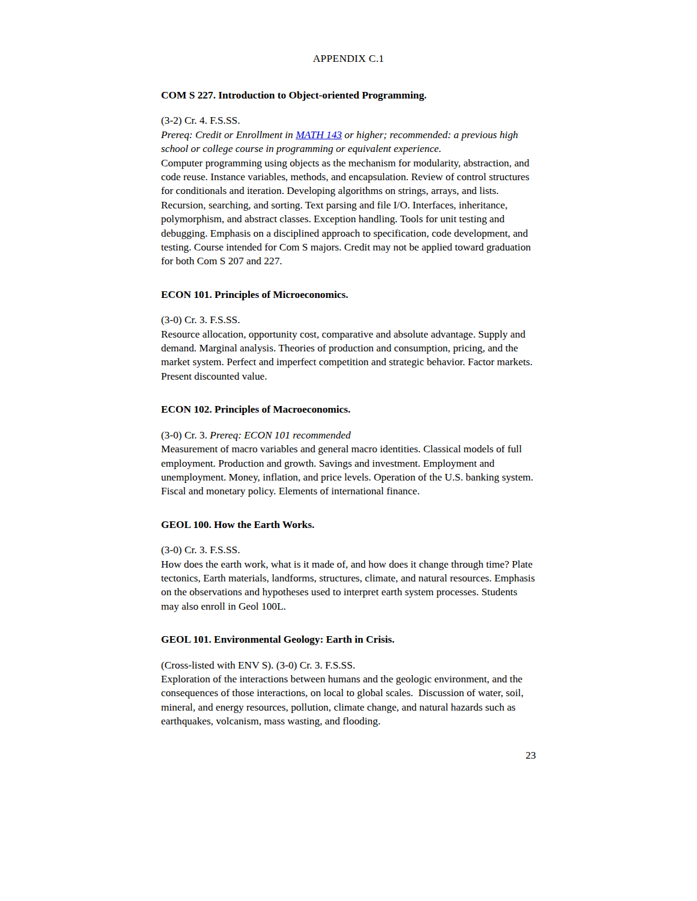APPENDIX C.1
COM S 227. Introduction to Object-oriented Programming.
(3-2) Cr. 4. F.S.SS.
Prereq: Credit or Enrollment in MATH 143 or higher; recommended: a previous high school or college course in programming or equivalent experience.
Computer programming using objects as the mechanism for modularity, abstraction, and code reuse. Instance variables, methods, and encapsulation. Review of control structures for conditionals and iteration. Developing algorithms on strings, arrays, and lists. Recursion, searching, and sorting. Text parsing and file I/O. Interfaces, inheritance, polymorphism, and abstract classes. Exception handling. Tools for unit testing and debugging. Emphasis on a disciplined approach to specification, code development, and testing. Course intended for Com S majors. Credit may not be applied toward graduation for both Com S 207 and 227.
ECON 101. Principles of Microeconomics.
(3-0) Cr. 3. F.S.SS.
Resource allocation, opportunity cost, comparative and absolute advantage. Supply and demand. Marginal analysis. Theories of production and consumption, pricing, and the market system. Perfect and imperfect competition and strategic behavior. Factor markets. Present discounted value.
ECON 102. Principles of Macroeconomics.
(3-0) Cr. 3. Prereq: ECON 101 recommended
Measurement of macro variables and general macro identities. Classical models of full employment. Production and growth. Savings and investment. Employment and unemployment. Money, inflation, and price levels. Operation of the U.S. banking system. Fiscal and monetary policy. Elements of international finance.
GEOL 100. How the Earth Works.
(3-0) Cr. 3. F.S.SS.
How does the earth work, what is it made of, and how does it change through time? Plate tectonics, Earth materials, landforms, structures, climate, and natural resources. Emphasis on the observations and hypotheses used to interpret earth system processes. Students may also enroll in Geol 100L.
GEOL 101. Environmental Geology: Earth in Crisis.
(Cross-listed with ENV S). (3-0) Cr. 3. F.S.SS.
Exploration of the interactions between humans and the geologic environment, and the consequences of those interactions, on local to global scales. Discussion of water, soil, mineral, and energy resources, pollution, climate change, and natural hazards such as earthquakes, volcanism, mass wasting, and flooding.
23